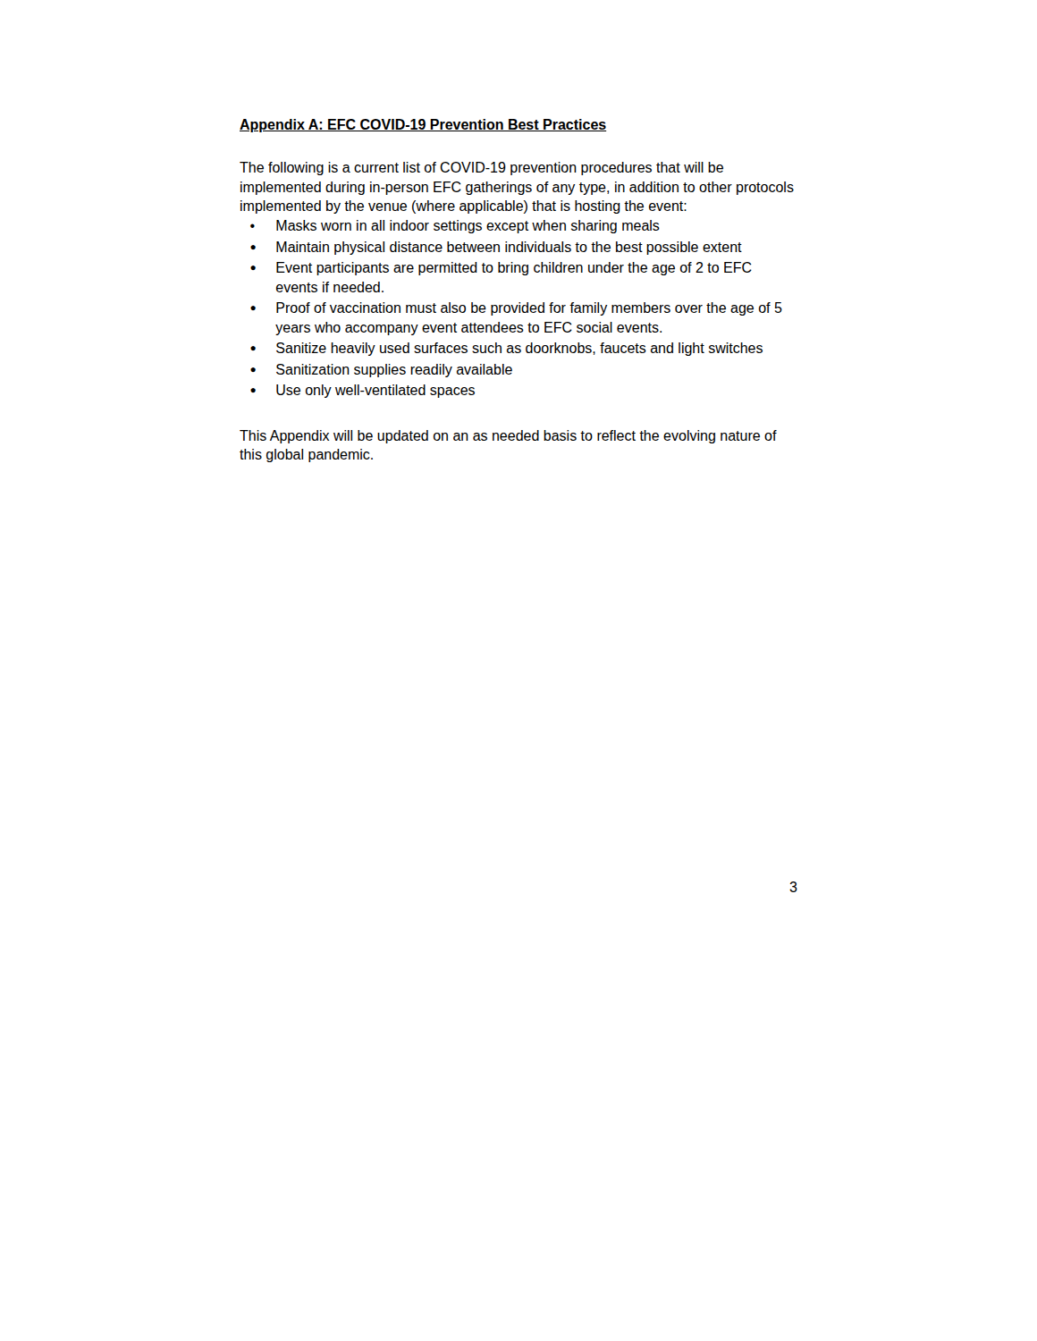Appendix A: EFC COVID-19 Prevention Best Practices
The following is a current list of COVID-19 prevention procedures that will be implemented during in-person EFC gatherings of any type, in addition to other protocols implemented by the venue (where applicable) that is hosting the event:
Masks worn in all indoor settings except when sharing meals
Maintain physical distance between individuals to the best possible extent
Event participants are permitted to bring children under the age of 2 to EFC events if needed.
Proof of vaccination must also be provided for family members over the age of 5 years who accompany event attendees to EFC social events.
Sanitize heavily used surfaces such as doorknobs, faucets and light switches
Sanitization supplies readily available
Use only well-ventilated spaces
This Appendix will be updated on an as needed basis to reflect the evolving nature of this global pandemic.
3